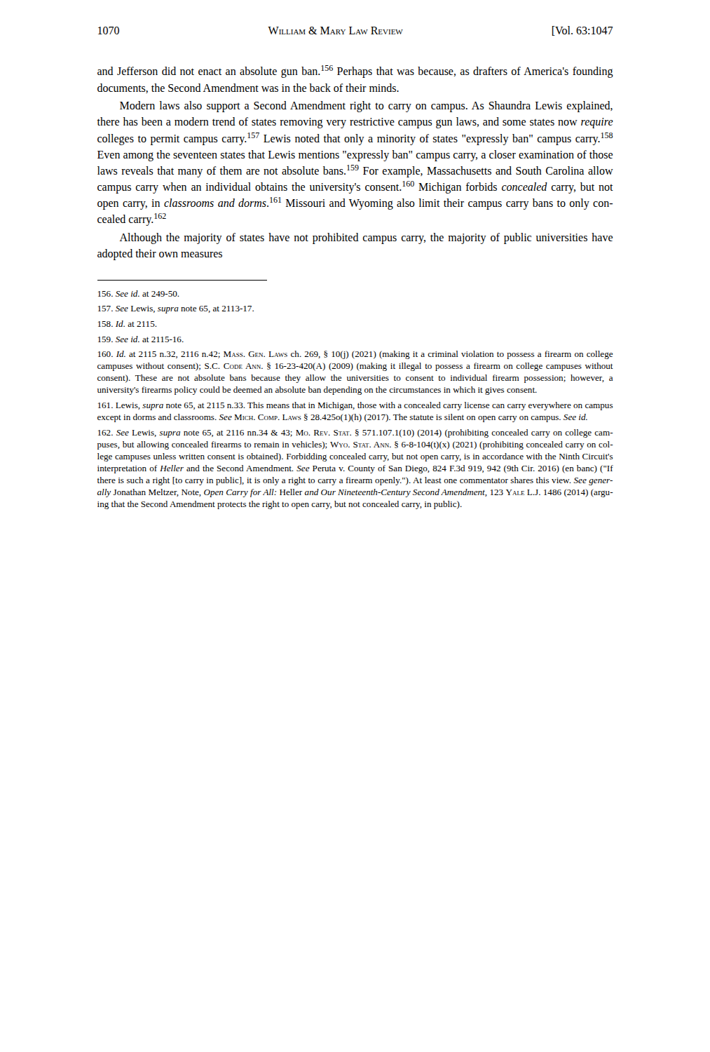1070 William & Mary Law Review [Vol. 63:1047
and Jefferson did not enact an absolute gun ban.156 Perhaps that was because, as drafters of America's founding documents, the Second Amendment was in the back of their minds.
Modern laws also support a Second Amendment right to carry on campus. As Shaundra Lewis explained, there has been a modern trend of states removing very restrictive campus gun laws, and some states now require colleges to permit campus carry.157 Lewis noted that only a minority of states "expressly ban" campus carry.158 Even among the seventeen states that Lewis mentions "expressly ban" campus carry, a closer examination of those laws reveals that many of them are not absolute bans.159 For example, Massachusetts and South Carolina allow campus carry when an individual obtains the university's consent.160 Michigan forbids concealed carry, but not open carry, in classrooms and dorms.161 Missouri and Wyoming also limit their campus carry bans to only concealed carry.162
Although the majority of states have not prohibited campus carry, the majority of public universities have adopted their own measures
156. See id. at 249-50.
157. See Lewis, supra note 65, at 2113-17.
158. Id. at 2115.
159. See id. at 2115-16.
160. Id. at 2115 n.32, 2116 n.42; Mass. Gen. Laws ch. 269, § 10(j) (2021) (making it a criminal violation to possess a firearm on college campuses without consent); S.C. Code Ann. § 16-23-420(A) (2009) (making it illegal to possess a firearm on college campuses without consent). These are not absolute bans because they allow the universities to consent to individual firearm possession; however, a university's firearms policy could be deemed an absolute ban depending on the circumstances in which it gives consent.
161. Lewis, supra note 65, at 2115 n.33. This means that in Michigan, those with a concealed carry license can carry everywhere on campus except in dorms and classrooms. See Mich. Comp. Laws § 28.425o(1)(h) (2017). The statute is silent on open carry on campus. See id.
162. See Lewis, supra note 65, at 2116 nn.34 & 43; Mo. Rev. Stat. § 571.107.1(10) (2014) (prohibiting concealed carry on college campuses, but allowing concealed firearms to remain in vehicles); Wyo. Stat. Ann. § 6-8-104(t)(x) (2021) (prohibiting concealed carry on college campuses unless written consent is obtained). Forbidding concealed carry, but not open carry, is in accordance with the Ninth Circuit's interpretation of Heller and the Second Amendment. See Peruta v. County of San Diego, 824 F.3d 919, 942 (9th Cir. 2016) (en banc) ("If there is such a right [to carry in public], it is only a right to carry a firearm openly."). At least one commentator shares this view. See generally Jonathan Meltzer, Note, Open Carry for All: Heller and Our Nineteenth-Century Second Amendment, 123 Yale L.J. 1486 (2014) (arguing that the Second Amendment protects the right to open carry, but not concealed carry, in public).